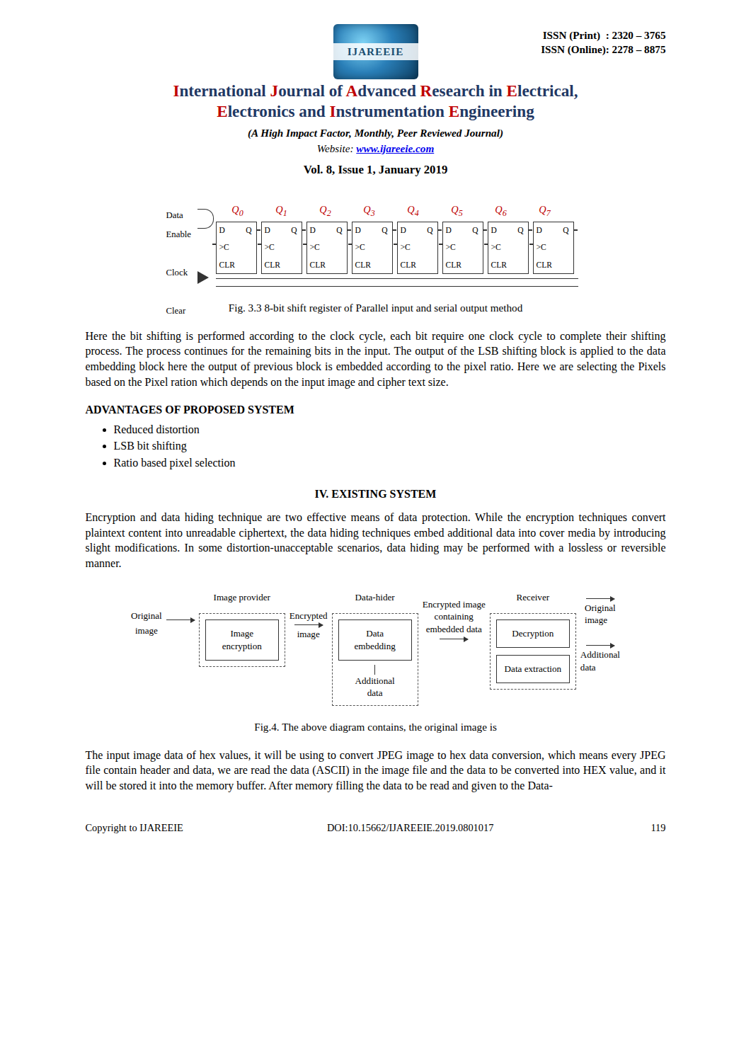ISSN (Print) : 2320 – 3765
ISSN (Online): 2278 – 8875
IJAREEIE
International Journal of Advanced Research in Electrical,
Electronics and Instrumentation Engineering
(A High Impact Factor, Monthly, Peer Reviewed Journal)
Website: www.ijareeie.com
Vol. 8, Issue 1, January 2019
Data
Enable
Clock
Clear
Q0 Q1 Q2 Q3 Q4 Q5 Q6 Q7
DQ>C CLR
DQ>C CLR
DQ>C CLR
DQ>C CLR
DQ>C CLR
DQ>C CLR
DQ>C CLR
DQ>C CLR
Fig. 3.3 8-bit shift register of Parallel input and serial output method
Here the bit shifting is performed according to the clock cycle, each bit require one clock cycle to complete their shifting process. The process continues for the remaining bits in the input. The output of the LSB shifting block is applied to the data embedding block here the output of previous block is embedded according to the pixel ratio. Here we are selecting the Pixels based on the Pixel ration which depends on the input image and cipher text size.
ADVANTAGES OF PROPOSED SYSTEM
Reduced distortion
LSB bit shifting
Ratio based pixel selection
IV. EXISTING SYSTEM
Encryption and data hiding technique are two effective means of data protection. While the encryption techniques convert plaintext content into unreadable ciphertext, the data hiding techniques embed additional data into cover media by introducing slight modifications. In some distortion-unacceptable scenarios, data hiding may be performed with a lossless or reversible manner.
Original
image
Image provider
Image
encryption
Encrypted
image
Data-hider
Data
embedding
Additional
data
Encrypted image
containing
embedded data
Receiver
Decryption
Data extraction
Original
image
Additional
data
Fig.4. The above diagram contains, the original image is
The input image data of hex values, it will be using to convert JPEG image to hex data conversion, which means every JPEG file contain header and data, we are read the data (ASCII) in the image file and the data to be converted into HEX value, and it will be stored it into the memory buffer. After memory filling the data to be read and given to the Data-
Copyright to IJAREEIE
DOI:10.15662/IJAREEIE.2019.0801017
119